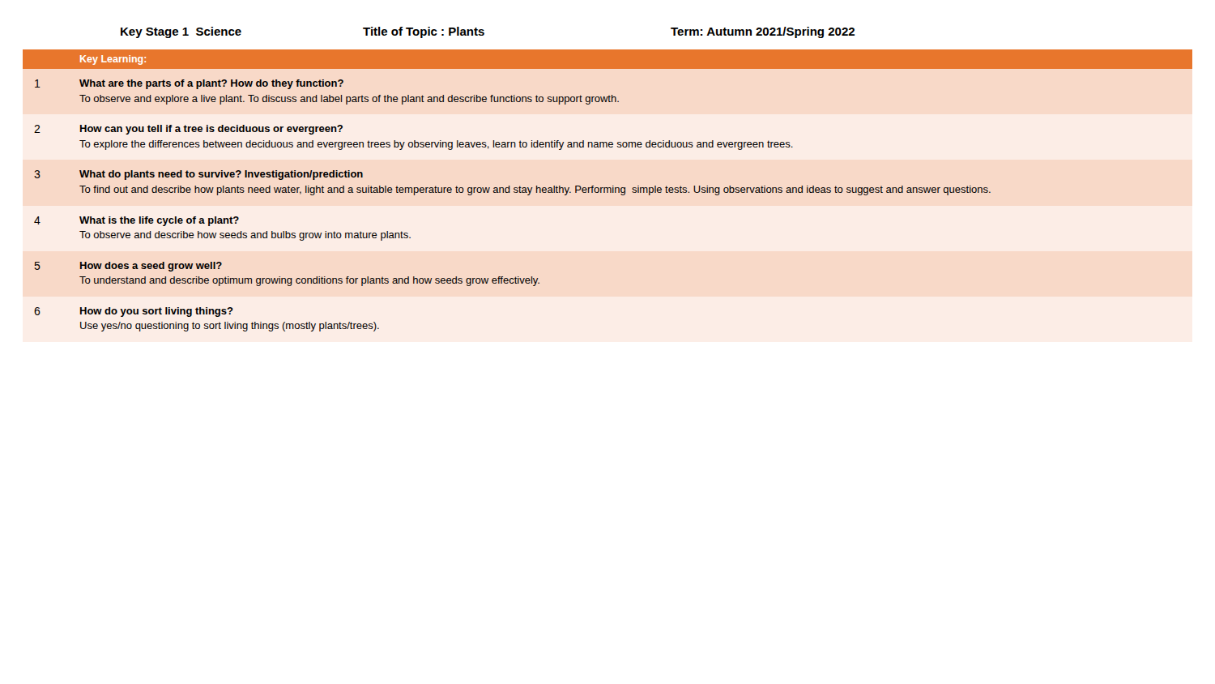Key Stage 1 Science Title of Topic : Plants Term: Autumn 2021/Spring 2022
| | Key Learning: |
| --- | --- |
| 1 | What are the parts of a plant? How do they function? To observe and explore a live plant. To discuss and label parts of the plant and describe functions to support growth. |
| 2 | How can you tell if a tree is deciduous or evergreen? To explore the differences between deciduous and evergreen trees by observing leaves, learn to identify and name some deciduous and evergreen trees. |
| 3 | What do plants need to survive? Investigation/prediction To find out and describe how plants need water, light and a suitable temperature to grow and stay healthy. Performing simple tests. Using observations and ideas to suggest and answer questions. |
| 4 | What is the life cycle of a plant? To observe and describe how seeds and bulbs grow into mature plants. |
| 5 | How does a seed grow well? To understand and describe optimum growing conditions for plants and how seeds grow effectively. |
| 6 | How do you sort living things? Use yes/no questioning to sort living things (mostly plants/trees). |